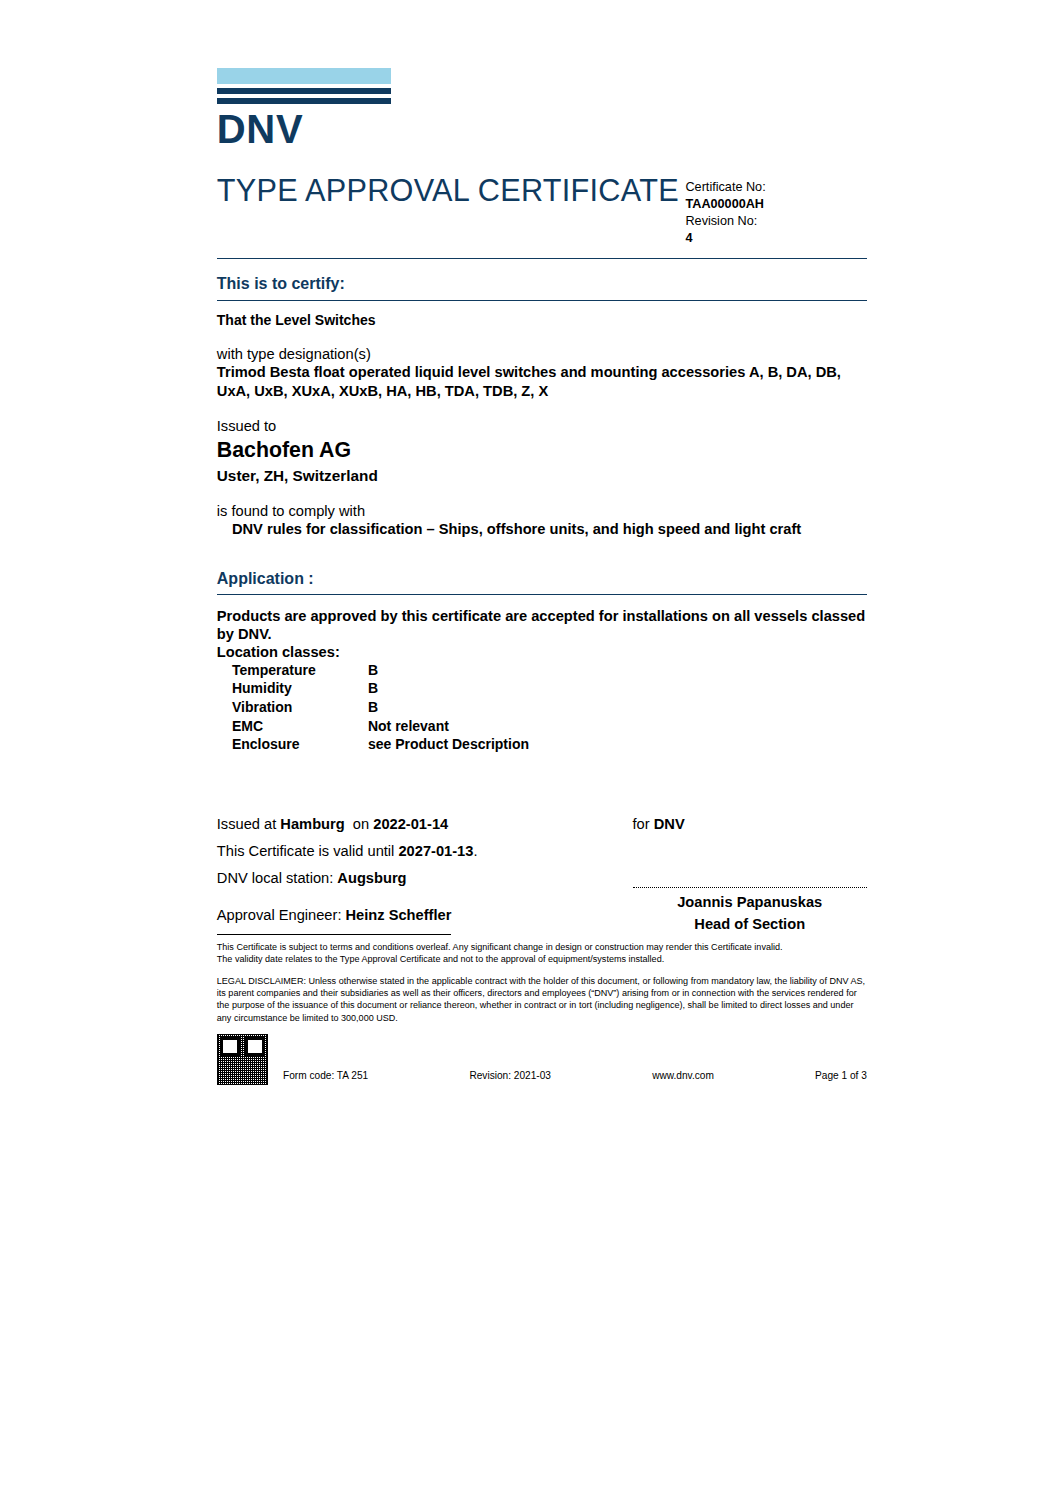DNV
TYPE APPROVAL CERTIFICATE
Certificate No:
TAA00000AH
Revision No:
4
This is to certify:
That the Level Switches
with type designation(s)
Trimod Besta float operated liquid level switches and mounting accessories A, B, DA, DB, UxA, UxB, XUxA, XUxB, HA, HB, TDA, TDB, Z, X
Issued to
Bachofen AG
Uster, ZH, Switzerland
is found to comply with
DNV rules for classification – Ships, offshore units, and high speed and light craft
Application :
Products are approved by this certificate are accepted for installations on all vessels classed by DNV.
Location classes:
| Temperature | B |
| Humidity | B |
| Vibration | B |
| EMC | Not relevant |
| Enclosure | see Product Description |
Issued at Hamburg on 2022-01-14
This Certificate is valid until 2027-01-13.
DNV local station: Augsburg
Approval Engineer: Heinz Scheffler
for DNV
Joannis Papanuskas
Head of Section
This Certificate is subject to terms and conditions overleaf. Any significant change in design or construction may render this Certificate invalid.
The validity date relates to the Type Approval Certificate and not to the approval of equipment/systems installed.
LEGAL DISCLAIMER: Unless otherwise stated in the applicable contract with the holder of this document, or following from mandatory law, the liability of DNV AS, its parent companies and their subsidiaries as well as their officers, directors and employees (“DNV”) arising from or in connection with the services rendered for the purpose of the issuance of this document or reliance thereon, whether in contract or in tort (including negligence), shall be limited to direct losses and under any circumstance be limited to 300,000 USD.
Form code: TA 251 Revision: 2021-03 www.dnv.com Page 1 of 3